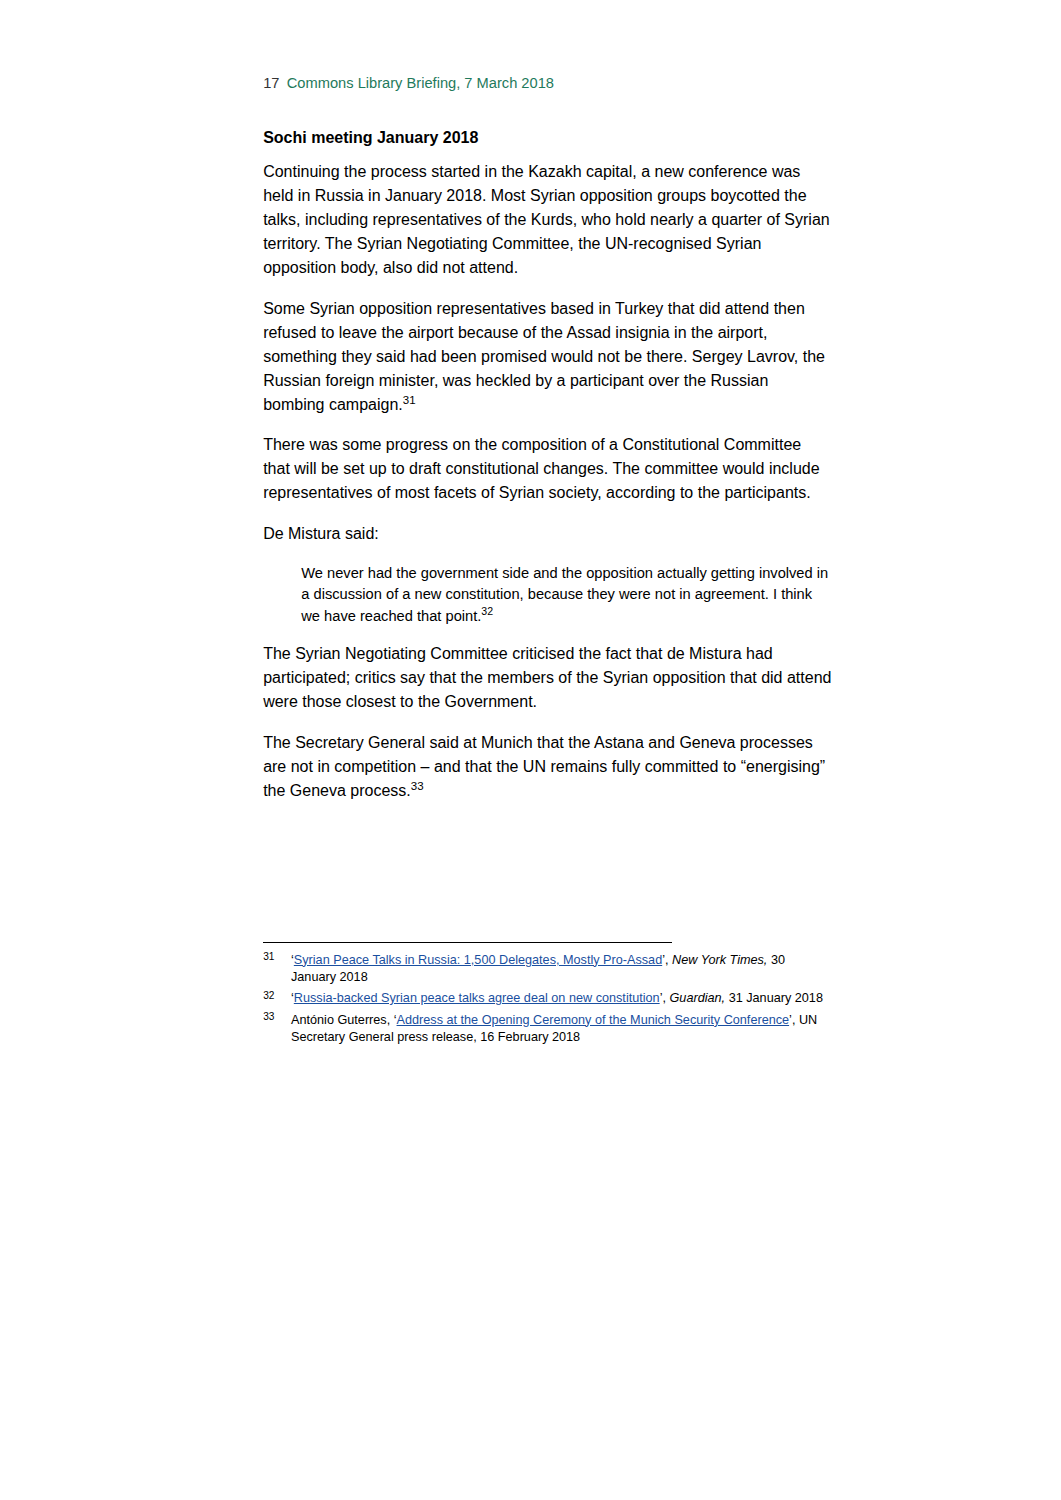17 Commons Library Briefing, 7 March 2018
Sochi meeting January 2018
Continuing the process started in the Kazakh capital, a new conference was held in Russia in January 2018. Most Syrian opposition groups boycotted the talks, including representatives of the Kurds, who hold nearly a quarter of Syrian territory. The Syrian Negotiating Committee, the UN-recognised Syrian opposition body, also did not attend.
Some Syrian opposition representatives based in Turkey that did attend then refused to leave the airport because of the Assad insignia in the airport, something they said had been promised would not be there. Sergey Lavrov, the Russian foreign minister, was heckled by a participant over the Russian bombing campaign.31
There was some progress on the composition of a Constitutional Committee that will be set up to draft constitutional changes. The committee would include representatives of most facets of Syrian society, according to the participants.
De Mistura said:
We never had the government side and the opposition actually getting involved in a discussion of a new constitution, because they were not in agreement. I think we have reached that point.32
The Syrian Negotiating Committee criticised the fact that de Mistura had participated; critics say that the members of the Syrian opposition that did attend were those closest to the Government.
The Secretary General said at Munich that the Astana and Geneva processes are not in competition – and that the UN remains fully committed to “energising” the Geneva process.33
31‘Syrian Peace Talks in Russia: 1,500 Delegates, Mostly Pro-Assad’, New York Times, 30 January 2018
32‘Russia-backed Syrian peace talks agree deal on new constitution’, Guardian, 31 January 2018
33 António Guterres, ‘Address at the Opening Ceremony of the Munich Security Conference’, UN Secretary General press release, 16 February 2018